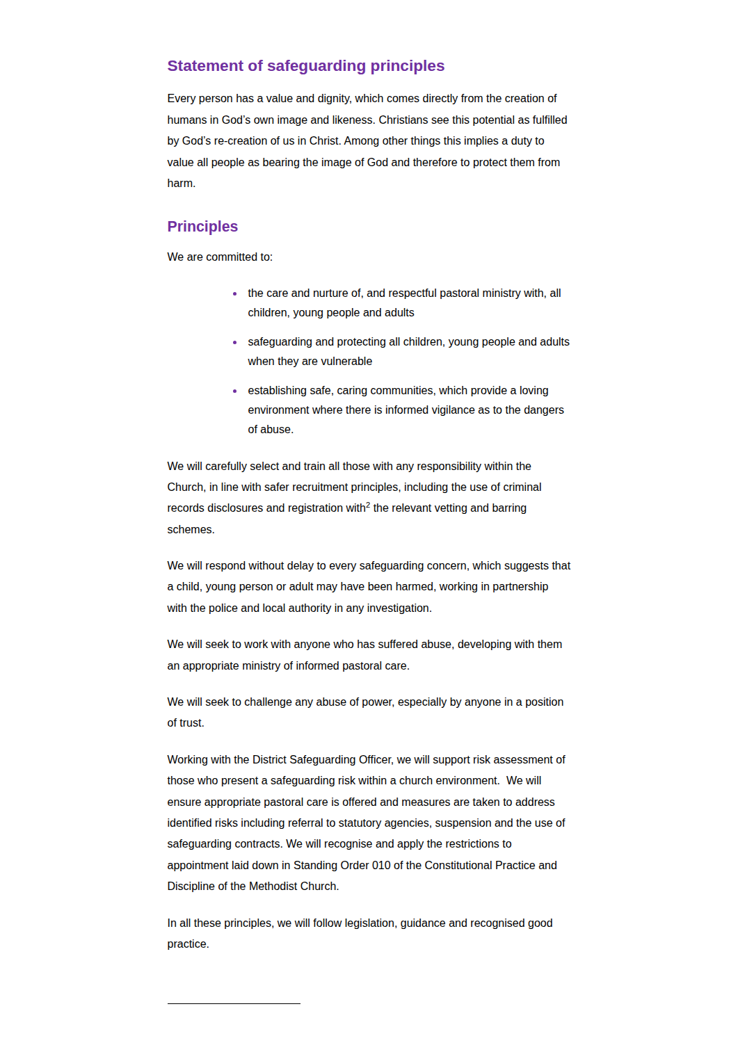Statement of safeguarding principles
Every person has a value and dignity, which comes directly from the creation of humans in God’s own image and likeness. Christians see this potential as fulfilled by God’s re-creation of us in Christ. Among other things this implies a duty to value all people as bearing the image of God and therefore to protect them from harm.
Principles
We are committed to:
the care and nurture of, and respectful pastoral ministry with, all children, young people and adults
safeguarding and protecting all children, young people and adults when they are vulnerable
establishing safe, caring communities, which provide a loving environment where there is informed vigilance as to the dangers of abuse.
We will carefully select and train all those with any responsibility within the Church, in line with safer recruitment principles, including the use of criminal records disclosures and registration with2 the relevant vetting and barring schemes.
We will respond without delay to every safeguarding concern, which suggests that a child, young person or adult may have been harmed, working in partnership with the police and local authority in any investigation.
We will seek to work with anyone who has suffered abuse, developing with them an appropriate ministry of informed pastoral care.
We will seek to challenge any abuse of power, especially by anyone in a position of trust.
Working with the District Safeguarding Officer, we will support risk assessment of those who present a safeguarding risk within a church environment. We will ensure appropriate pastoral care is offered and measures are taken to address identified risks including referral to statutory agencies, suspension and the use of safeguarding contracts. We will recognise and apply the restrictions to appointment laid down in Standing Order 010 of the Constitutional Practice and Discipline of the Methodist Church.
In all these principles, we will follow legislation, guidance and recognised good practice.